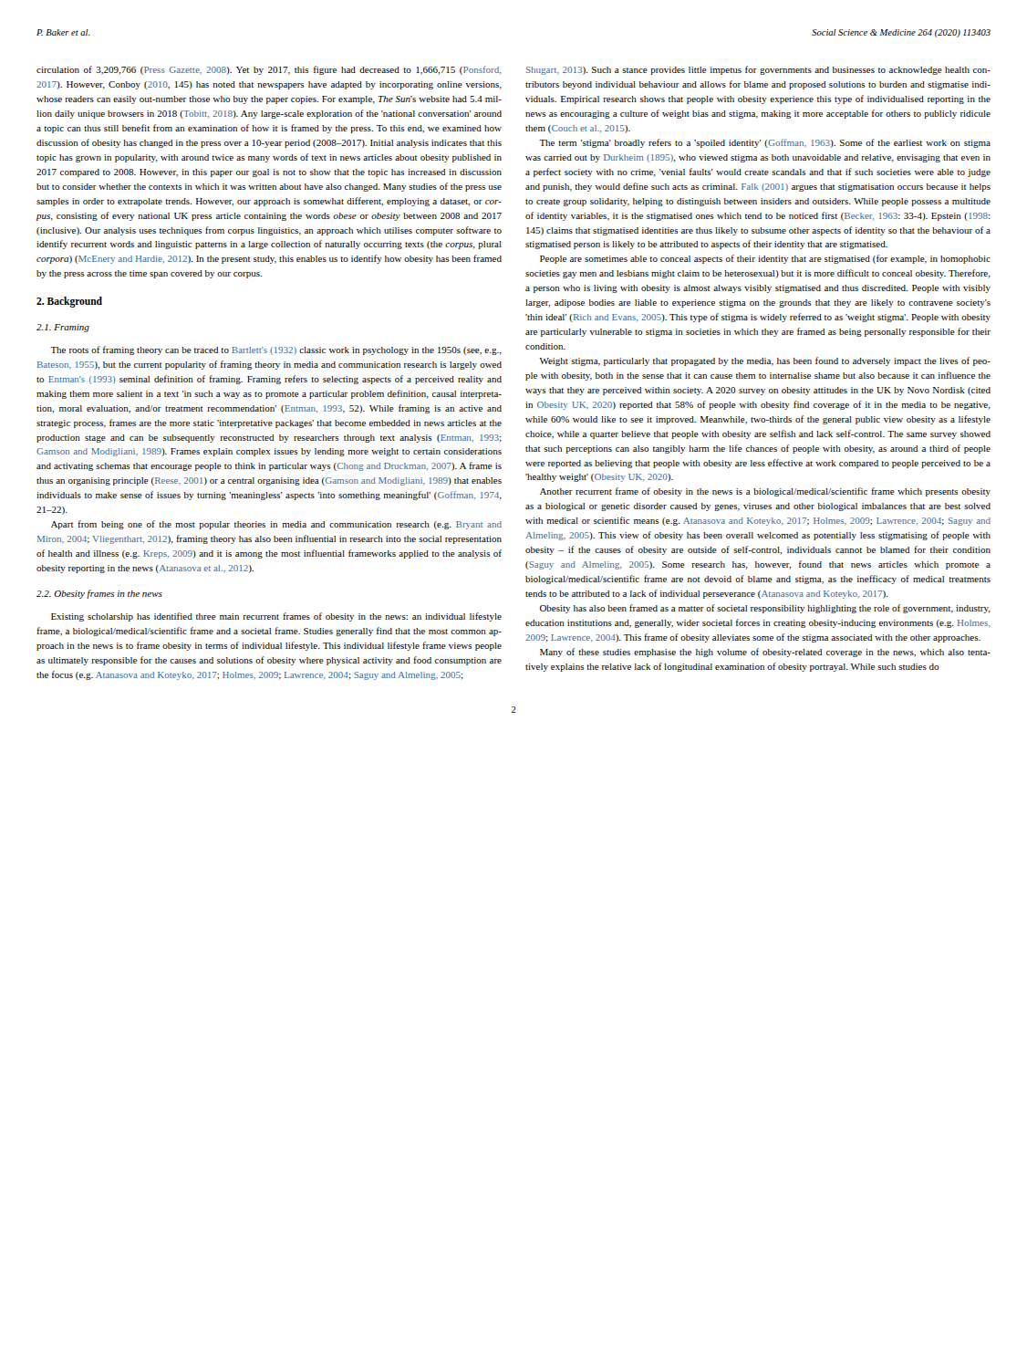P. Baker et al. Social Science & Medicine 264 (2020) 113403
circulation of 3,209,766 (Press Gazette, 2008). Yet by 2017, this figure had decreased to 1,666,715 (Ponsford, 2017). However, Conboy (2010, 145) has noted that newspapers have adapted by incorporating online versions, whose readers can easily out-number those who buy the paper copies. For example, The Sun's website had 5.4 million daily unique browsers in 2018 (Tobitt, 2018). Any large-scale exploration of the 'national conversation' around a topic can thus still benefit from an examination of how it is framed by the press. To this end, we examined how discussion of obesity has changed in the press over a 10-year period (2008–2017). Initial analysis indicates that this topic has grown in popularity, with around twice as many words of text in news articles about obesity published in 2017 compared to 2008. However, in this paper our goal is not to show that the topic has increased in discussion but to consider whether the contexts in which it was written about have also changed. Many studies of the press use samples in order to extrapolate trends. However, our approach is somewhat different, employing a dataset, or corpus, consisting of every national UK press article containing the words obese or obesity between 2008 and 2017 (inclusive). Our analysis uses techniques from corpus linguistics, an approach which utilises computer software to identify recurrent words and linguistic patterns in a large collection of naturally occurring texts (the corpus, plural corpora) (McEnery and Hardie, 2012). In the present study, this enables us to identify how obesity has been framed by the press across the time span covered by our corpus.
2. Background
2.1. Framing
The roots of framing theory can be traced to Bartlett's (1932) classic work in psychology in the 1950s (see, e.g., Bateson, 1955), but the current popularity of framing theory in media and communication research is largely owed to Entman's (1993) seminal definition of framing. Framing refers to selecting aspects of a perceived reality and making them more salient in a text 'in such a way as to promote a particular problem definition, causal interpretation, moral evaluation, and/or treatment recommendation' (Entman, 1993, 52). While framing is an active and strategic process, frames are the more static 'interpretative packages' that become embedded in news articles at the production stage and can be subsequently reconstructed by researchers through text analysis (Entman, 1993; Gamson and Modigliani, 1989). Frames explain complex issues by lending more weight to certain considerations and activating schemas that encourage people to think in particular ways (Chong and Druckman, 2007). A frame is thus an organising principle (Reese, 2001) or a central organising idea (Gamson and Modigliani, 1989) that enables individuals to make sense of issues by turning 'meaningless' aspects 'into something meaningful' (Goffman, 1974, 21–22).
Apart from being one of the most popular theories in media and communication research (e.g. Bryant and Miron, 2004; Vliegenthart, 2012), framing theory has also been influential in research into the social representation of health and illness (e.g. Kreps, 2009) and it is among the most influential frameworks applied to the analysis of obesity reporting in the news (Atanasova et al., 2012).
2.2. Obesity frames in the news
Existing scholarship has identified three main recurrent frames of obesity in the news: an individual lifestyle frame, a biological/medical/scientific frame and a societal frame. Studies generally find that the most common approach in the news is to frame obesity in terms of individual lifestyle. This individual lifestyle frame views people as ultimately responsible for the causes and solutions of obesity where physical activity and food consumption are the focus (e.g. Atanasova and Koteyko, 2017; Holmes, 2009; Lawrence, 2004; Saguy and Almeling, 2005;
Shugart, 2013). Such a stance provides little impetus for governments and businesses to acknowledge health contributors beyond individual behaviour and allows for blame and proposed solutions to burden and stigmatise individuals. Empirical research shows that people with obesity experience this type of individualised reporting in the news as encouraging a culture of weight bias and stigma, making it more acceptable for others to publicly ridicule them (Couch et al., 2015).
The term 'stigma' broadly refers to a 'spoiled identity' (Goffman, 1963). Some of the earliest work on stigma was carried out by Durkheim (1895), who viewed stigma as both unavoidable and relative, envisaging that even in a perfect society with no crime, 'venial faults' would create scandals and that if such societies were able to judge and punish, they would define such acts as criminal. Falk (2001) argues that stigmatisation occurs because it helps to create group solidarity, helping to distinguish between insiders and outsiders. While people possess a multitude of identity variables, it is the stigmatised ones which tend to be noticed first (Becker, 1963: 33-4). Epstein (1998: 145) claims that stigmatised identities are thus likely to subsume other aspects of identity so that the behaviour of a stigmatised person is likely to be attributed to aspects of their identity that are stigmatised.
People are sometimes able to conceal aspects of their identity that are stigmatised (for example, in homophobic societies gay men and lesbians might claim to be heterosexual) but it is more difficult to conceal obesity. Therefore, a person who is living with obesity is almost always visibly stigmatised and thus discredited. People with visibly larger, adipose bodies are liable to experience stigma on the grounds that they are likely to contravene society's 'thin ideal' (Rich and Evans, 2005). This type of stigma is widely referred to as 'weight stigma'. People with obesity are particularly vulnerable to stigma in societies in which they are framed as being personally responsible for their condition.
Weight stigma, particularly that propagated by the media, has been found to adversely impact the lives of people with obesity, both in the sense that it can cause them to internalise shame but also because it can influence the ways that they are perceived within society. A 2020 survey on obesity attitudes in the UK by Novo Nordisk (cited in Obesity UK, 2020) reported that 58% of people with obesity find coverage of it in the media to be negative, while 60% would like to see it improved. Meanwhile, two-thirds of the general public view obesity as a lifestyle choice, while a quarter believe that people with obesity are selfish and lack self-control. The same survey showed that such perceptions can also tangibly harm the life chances of people with obesity, as around a third of people were reported as believing that people with obesity are less effective at work compared to people perceived to be a 'healthy weight' (Obesity UK, 2020).
Another recurrent frame of obesity in the news is a biological/medical/scientific frame which presents obesity as a biological or genetic disorder caused by genes, viruses and other biological imbalances that are best solved with medical or scientific means (e.g. Atanasova and Koteyko, 2017; Holmes, 2009; Lawrence, 2004; Saguy and Almeling, 2005). This view of obesity has been overall welcomed as potentially less stigmatising of people with obesity – if the causes of obesity are outside of self-control, individuals cannot be blamed for their condition (Saguy and Almeling, 2005). Some research has, however, found that news articles which promote a biological/medical/scientific frame are not devoid of blame and stigma, as the inefficacy of medical treatments tends to be attributed to a lack of individual perseverance (Atanasova and Koteyko, 2017).
Obesity has also been framed as a matter of societal responsibility highlighting the role of government, industry, education institutions and, generally, wider societal forces in creating obesity-inducing environments (e.g. Holmes, 2009; Lawrence, 2004). This frame of obesity alleviates some of the stigma associated with the other approaches.
Many of these studies emphasise the high volume of obesity-related coverage in the news, which also tentatively explains the relative lack of longitudinal examination of obesity portrayal. While such studies do
2